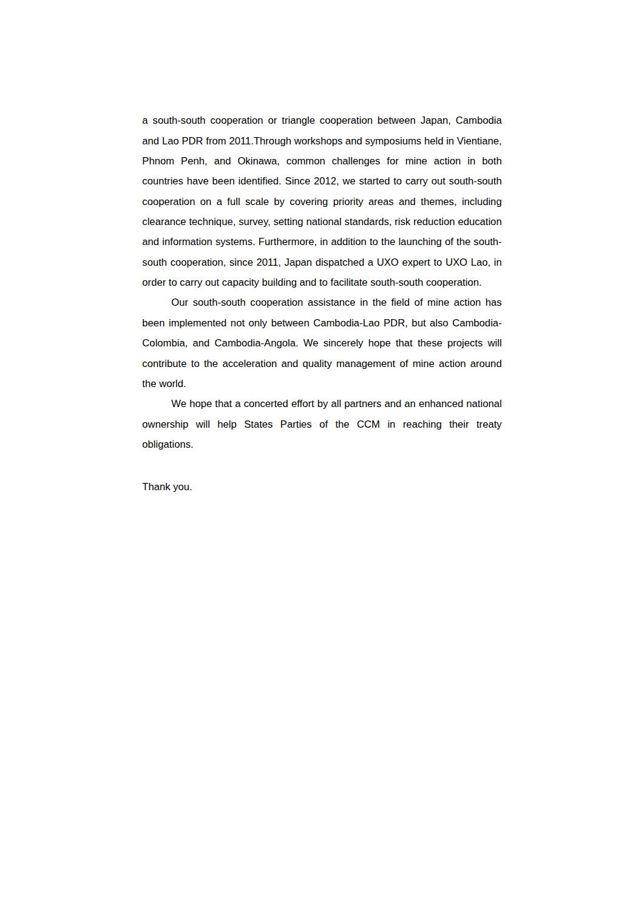a south-south cooperation or triangle cooperation between Japan, Cambodia and Lao PDR from 2011.Through workshops and symposiums held in Vientiane, Phnom Penh, and Okinawa, common challenges for mine action in both countries have been identified. Since 2012, we started to carry out south-south cooperation on a full scale by covering priority areas and themes, including clearance technique, survey, setting national standards, risk reduction education and information systems. Furthermore, in addition to the launching of the south-south cooperation, since 2011, Japan dispatched a UXO expert to UXO Lao, in order to carry out capacity building and to facilitate south-south cooperation.
Our south-south cooperation assistance in the field of mine action has been implemented not only between Cambodia-Lao PDR, but also Cambodia-Colombia, and Cambodia-Angola. We sincerely hope that these projects will contribute to the acceleration and quality management of mine action around the world.
We hope that a concerted effort by all partners and an enhanced national ownership will help States Parties of the CCM in reaching their treaty obligations.
Thank you.